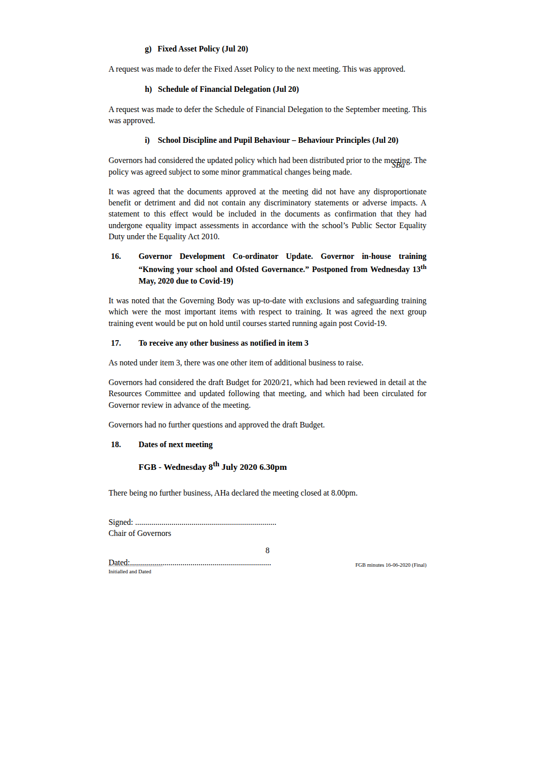g) Fixed Asset Policy (Jul 20)
A request was made to defer the Fixed Asset Policy to the next meeting. This was approved.
h) Schedule of Financial Delegation (Jul 20)
A request was made to defer the Schedule of Financial Delegation to the September meeting. This was approved.
i) School Discipline and Pupil Behaviour – Behaviour Principles (Jul 20)
Governors had considered the updated policy which had been distributed prior to the meeting. The policy was agreed subject to some minor grammatical changes being made.
SBa
It was agreed that the documents approved at the meeting did not have any disproportionate benefit or detriment and did not contain any discriminatory statements or adverse impacts. A statement to this effect would be included in the documents as confirmation that they had undergone equality impact assessments in accordance with the school’s Public Sector Equality Duty under the Equality Act 2010.
16.
Governor Development Co-ordinator Update. Governor in-house training “Knowing your school and Ofsted Governance.” Postponed from Wednesday 13th May, 2020 due to Covid-19)
It was noted that the Governing Body was up-to-date with exclusions and safeguarding training which were the most important items with respect to training. It was agreed the next group training event would be put on hold until courses started running again post Covid-19.
17.
To receive any other business as notified in item 3
As noted under item 3, there was one other item of additional business to raise.
Governors had considered the draft Budget for 2020/21, which had been reviewed in detail at the Resources Committee and updated following that meeting, and which had been circulated for Governor review in advance of the meeting.
Governors had no further questions and approved the draft Budget.
18.
Dates of next meeting
FGB - Wednesday 8th July 2020 6.30pm
There being no further business, AHa declared the meeting closed at 8.00pm.
Signed: ......................................................................
Chair of Governors
Dated:......................................................................
8
......................................
Initialled and Dated
FGB minutes 16-06-2020 (Final)